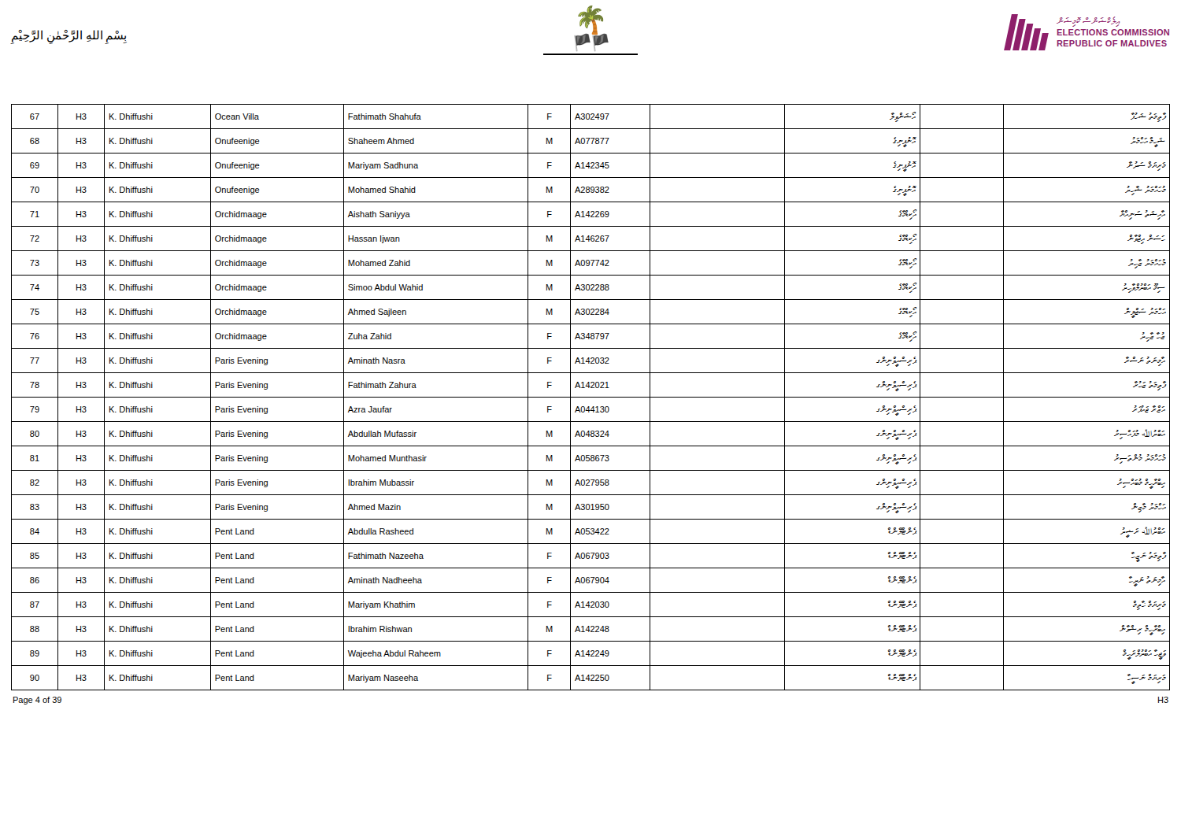بِسْمِ اللهِ الرَّحْمٰنِ الرَّحِيْمِ
🌴
🏴​🏴
އިލެކްޝަންސް ކޮމިޝަން
ELECTIONS COMMISSION
REPUBLIC OF MALDIVES
| 67 | H3 | K. Dhiffushi | Ocean Villa | Fathimath Shahufa | F | A302497 | | އޯޝަންވިލާ | | ފާތިމަތު ޝަހުފާ |
| 68 | H3 | K. Dhiffushi | Onufeenige | Shaheem Ahmed | M | A077877 | | އޮނުފީނިގެ | | ޝަހީމް އަހްމަދު |
| 69 | H3 | K. Dhiffushi | Onufeenige | Mariyam Sadhuna | F | A142345 | | އޮނުފީނިގެ | | މަރިޔަމް ސަދުނާ |
| 70 | H3 | K. Dhiffushi | Onufeenige | Mohamed Shahid | M | A289382 | | އޮނުފީނިގެ | | މުހައްމަދު ޝާހިދު |
| 71 | H3 | K. Dhiffushi | Orchidmaage | Aishath Saniyya | F | A142269 | | އޯކިޑްމާގެ | | އާއިޝަތު ސަނިއްޔާ |
| 72 | H3 | K. Dhiffushi | Orchidmaage | Hassan Ijwan | M | A146267 | | އޯކިޑްމާގެ | | ހަސަން އިޖްވާން |
| 73 | H3 | K. Dhiffushi | Orchidmaage | Mohamed Zahid | M | A097742 | | އޯކިޑްމާގެ | | މުހައްމަދު ޒާހިދު |
| 74 | H3 | K. Dhiffushi | Orchidmaage | Simoo Abdul Wahid | M | A302288 | | އޯކިޑްމާގެ | | ސިމޫ އަބްދުލްވާހިދު |
| 75 | H3 | K. Dhiffushi | Orchidmaage | Ahmed Sajleen | M | A302284 | | އޯކިޑްމާގެ | | އަހްމަދު ސަޖްލީން |
| 76 | H3 | K. Dhiffushi | Orchidmaage | Zuha Zahid | F | A348797 | | އޯކިޑްމާގެ | | ޒުހާ ޒާހިދު |
| 77 | H3 | K. Dhiffushi | Paris Evening | Aminath Nasra | F | A142032 | | ޕެރިސްއީވްނިންގ | | އާމިނަތު ނަސްރާ |
| 78 | H3 | K. Dhiffushi | Paris Evening | Fathimath Zahura | F | A142021 | | ޕެރިސްއީވްނިންގ | | ފާތިމަތު ޒަހުރާ |
| 79 | H3 | K. Dhiffushi | Paris Evening | Azra Jaufar | F | A044130 | | ޕެރިސްއީވްނިންގ | | އަޒްރާ ޖައުފަރު |
| 80 | H3 | K. Dhiffushi | Paris Evening | Abdullah Mufassir | M | A048324 | | ޕެރިސްއީވްނިންގ | | އަބްދުﷲ މުފައްސިރު |
| 81 | H3 | K. Dhiffushi | Paris Evening | Mohamed Munthasir | M | A058673 | | ޕެރިސްއީވްނިންގ | | މުހައްމަދު މުންތަސިރު |
| 82 | H3 | K. Dhiffushi | Paris Evening | Ibrahim Mubassir | M | A027958 | | ޕެރިސްއީވްނިންގ | | އިބްރާހީމް މުބައްސިރު |
| 83 | H3 | K. Dhiffushi | Paris Evening | Ahmed Mazin | M | A301950 | | ޕެރިސްއީވްނިންގ | | އަހްމަދު މާޒިން |
| 84 | H3 | K. Dhiffushi | Pent Land | Abdulla Rasheed | M | A053422 | | ޕެންޓްލޭންޑް | | އަބްދުﷲ ރަޝީދު |
| 85 | H3 | K. Dhiffushi | Pent Land | Fathimath Nazeeha | F | A067903 | | ޕެންޓްލޭންޑް | | ފާތިމަތު ނަޒީހާ |
| 86 | H3 | K. Dhiffushi | Pent Land | Aminath Nadheeha | F | A067904 | | ޕެންޓްލޭންޑް | | އާމިނަތު ނަދީހާ |
| 87 | H3 | K. Dhiffushi | Pent Land | Mariyam Khathim | F | A142030 | | ޕެންޓްލޭންޑް | | މަރިޔަމް ޚާތިމް |
| 88 | H3 | K. Dhiffushi | Pent Land | Ibrahim Rishwan | M | A142248 | | ޕެންޓްލޭންޑް | | އިބްރާހީމް ރިޝްވާން |
| 89 | H3 | K. Dhiffushi | Pent Land | Wajeeha Abdul Raheem | F | A142249 | | ޕެންޓްލޭންޑް | | ވަޖީހާ އަބްދުލްރަހީމް |
| 90 | H3 | K. Dhiffushi | Pent Land | Mariyam Naseeha | F | A142250 | | ޕެންޓްލޭންޑް | | މަރިޔަމް ނަސީހާ |
Page 4 of 39
H3